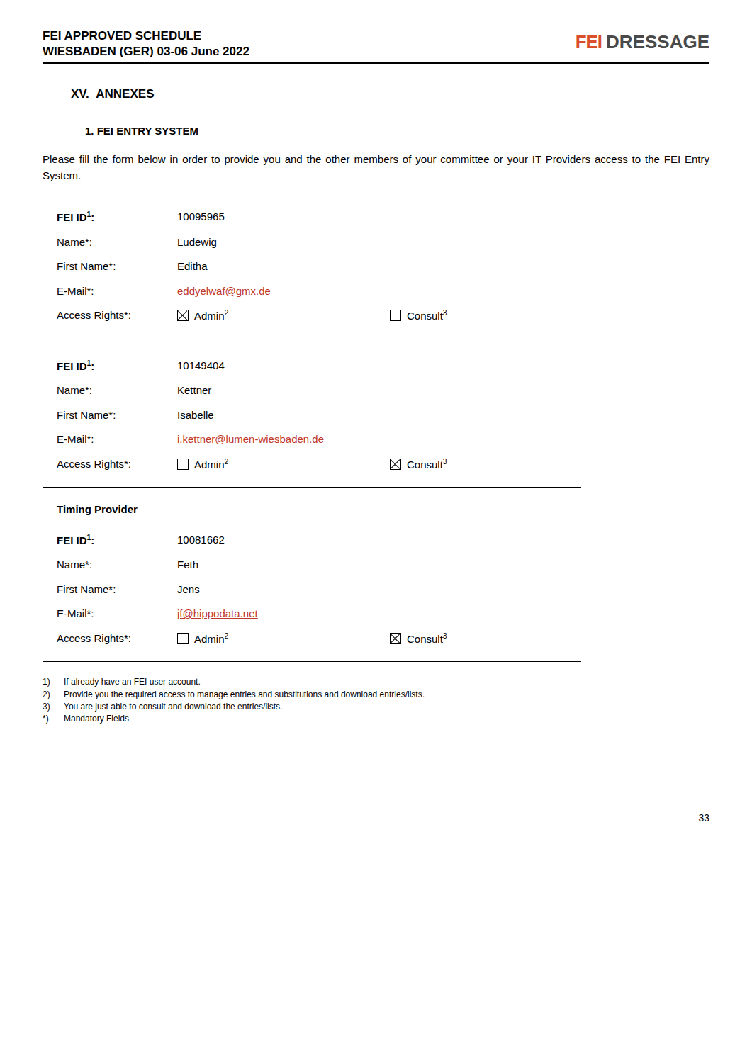FEI APPROVED SCHEDULE
WIESBADEN (GER) 03-06 June 2022
FEI DRESSAGE
XV. ANNEXES
1. FEI ENTRY SYSTEM
Please fill the form below in order to provide you and the other members of your committee or your IT Providers access to the FEI Entry System.
| FEI ID 1 : | 10095965 | |
| Name*: | Ludewig | |
| First Name*: | Editha | |
| E-Mail*: | eddyelwaf@gmx.de | |
| Access Rights*: | Admin 2 | Consult 3 |
| FEI ID 1 : | 10149404 | |
| Name*: | Kettner | |
| First Name*: | Isabelle | |
| E-Mail*: | i.kettner@lumen-wiesbaden.de | |
| Access Rights*: | Admin 2 | Consult 3 |
Timing Provider
| FEI ID 1 : | 10081662 | |
| Name*: | Feth | |
| First Name*: | Jens | |
| E-Mail*: | jf@hippodata.net | |
| Access Rights*: | Admin 2 | Consult 3 |
1) If already have an FEI user account.
2) Provide you the required access to manage entries and substitutions and download entries/lists.
3) You are just able to consult and download the entries/lists.
*) Mandatory Fields
33